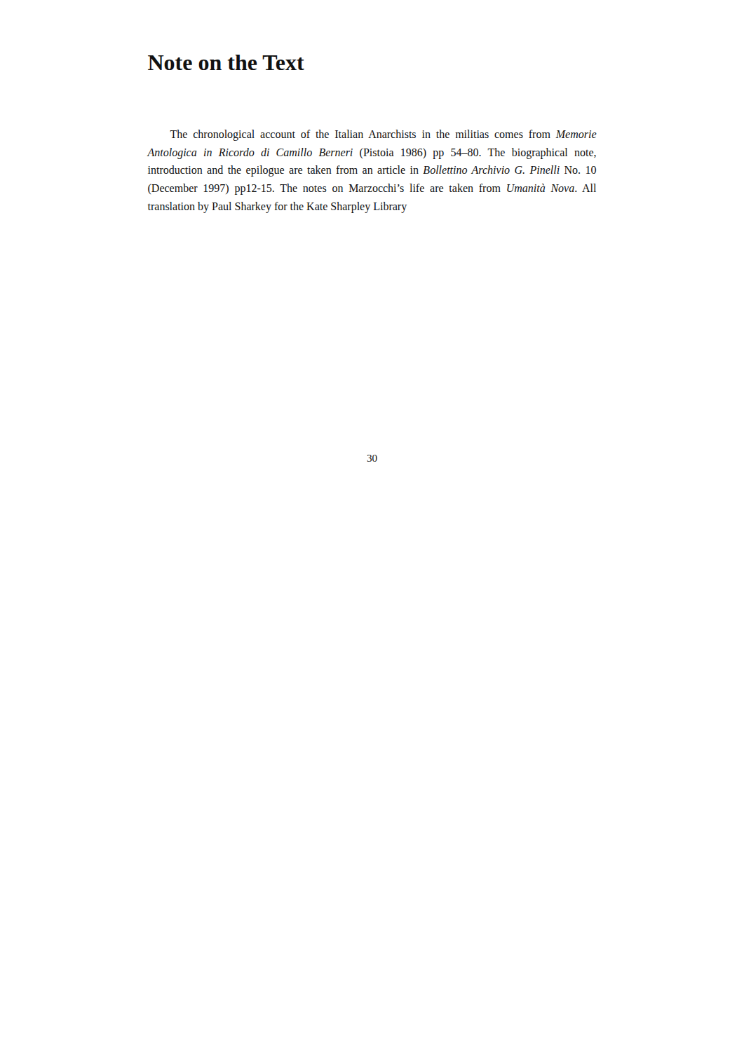Note on the Text
The chronological account of the Italian Anarchists in the militias comes from Memorie Antologica in Ricordo di Camillo Berneri (Pistoia 1986) pp 54–80. The biographical note, introduction and the epilogue are taken from an article in Bollettino Archivio G. Pinelli No. 10 (December 1997) pp12-15. The notes on Marzocchi’s life are taken from Umanità Nova. All translation by Paul Sharkey for the Kate Sharpley Library
30